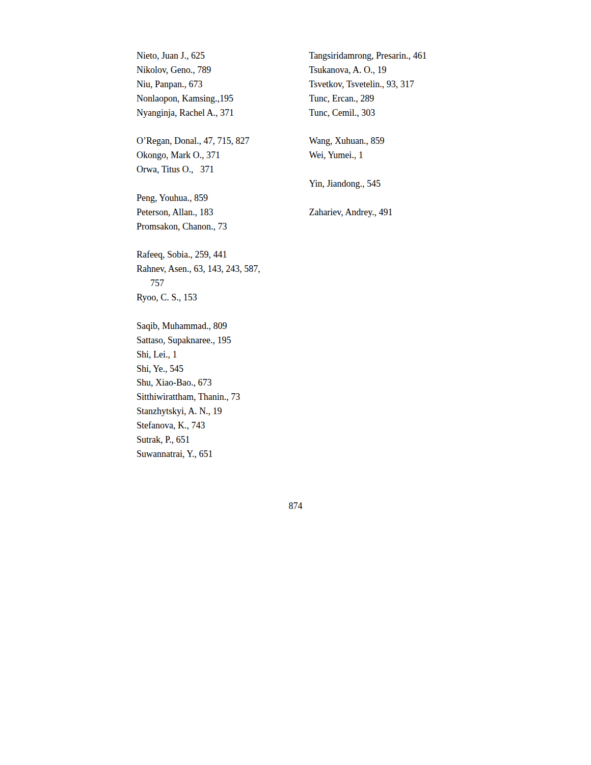Nieto, Juan J., 625
Nikolov, Geno., 789
Niu, Panpan., 673
Nonlaopon, Kamsing.,195
Nyanginja, Rachel A., 371
O’Regan, Donal., 47, 715, 827
Okongo, Mark O., 371
Orwa, Titus O., 371
Peng, Youhua., 859
Peterson, Allan., 183
Promsakon, Chanon., 73
Rafeeq, Sobia., 259, 441
Rahnev, Asen., 63, 143, 243, 587,
757
Ryoo, C. S., 153
Saqib, Muhammad., 809
Sattaso, Supaknaree., 195
Shi, Lei., 1
Shi, Ye., 545
Shu, Xiao-Bao., 673
Sitthiwirattham, Thanin., 73
Stanzhytskyi, A. N., 19
Stefanova, K., 743
Sutrak, P., 651
Suwannatrai, Y., 651
Tangsiridamrong, Presarin., 461
Tsukanova, A. O., 19
Tsvetkov, Tsvetelin., 93, 317
Tunc, Ercan., 289
Tunc, Cemil., 303
Wang, Xuhuan., 859
Wei, Yumei., 1
Yin, Jiandong., 545
Zahariev, Andrey., 491
874